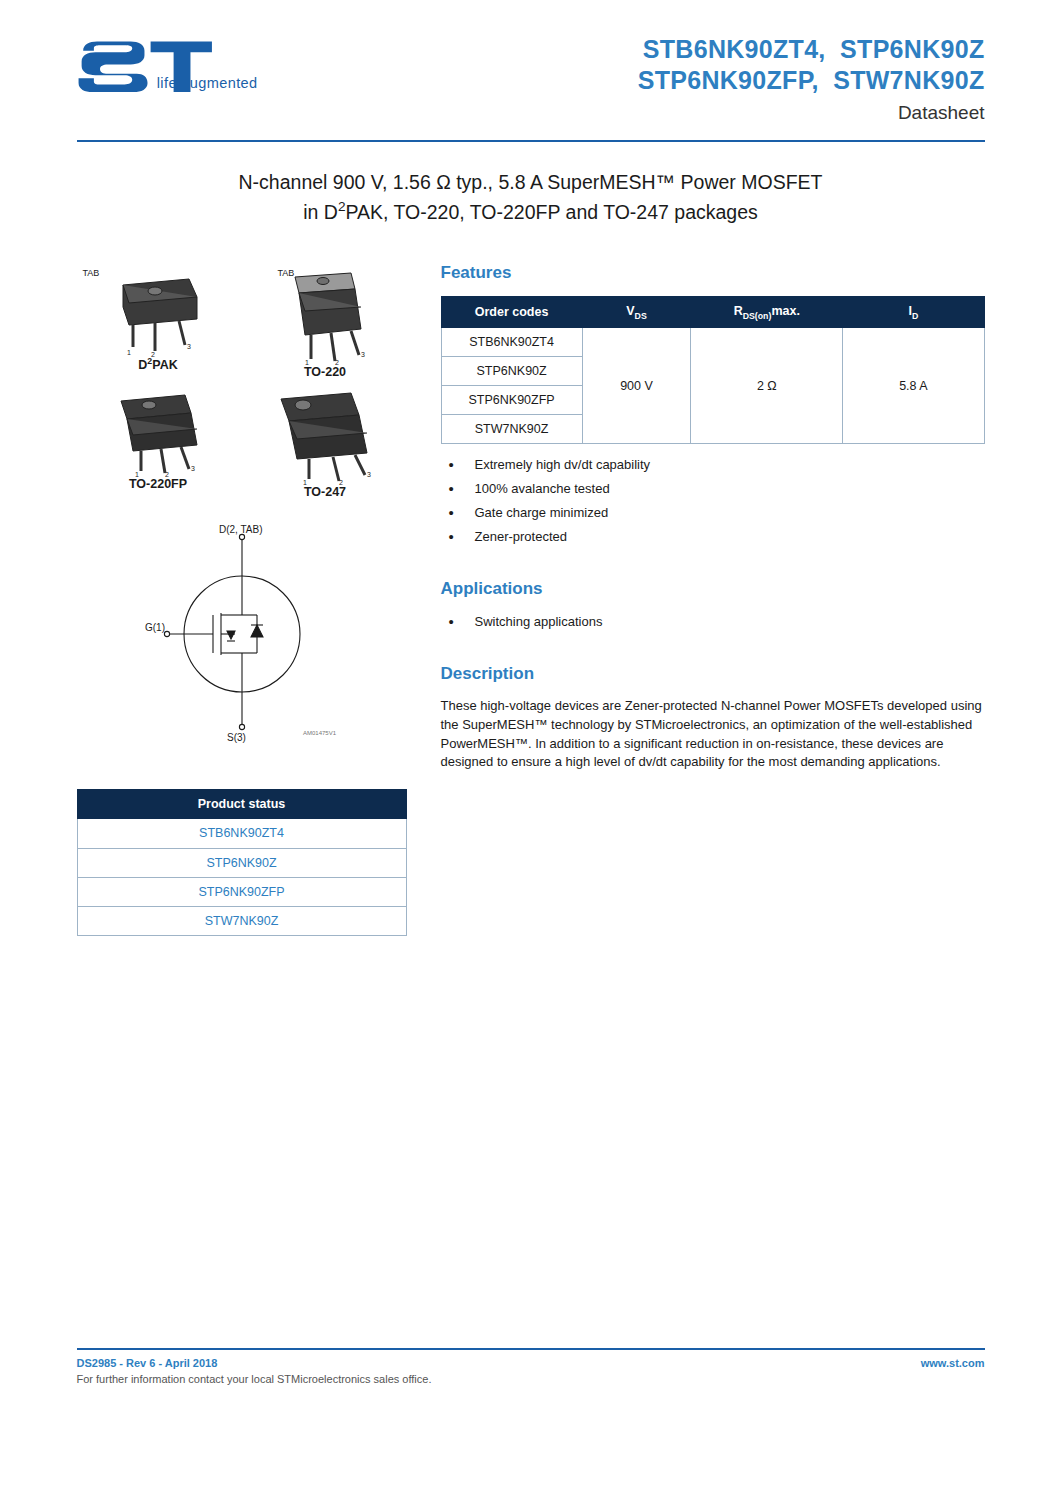life.augmented
STB6NK90ZT4, STP6NK90Z
STP6NK90ZFP, STW7NK90Z
Datasheet
N-channel 900 V, 1.56 Ω typ., 5.8 A SuperMESH™ Power MOSFET in D2PAK, TO-220, TO-220FP and TO-247 packages
TAB 1 2 3
D2PAK
TAB 1 2 3
TO-220
1 2 3
TO-220FP
1 2 3
TO-247
D(2, TAB) G(1) S(3) AM01475V1
| Product status |
| --- |
| STB6NK90ZT4 |
| STP6NK90Z |
| STP6NK90ZFP |
| STW7NK90Z |
Features
| Order codes | V DS | R DS(on) max. | I D |
| --- | --- | --- | --- |
| STB6NK90ZT4 | 900 V | 2 Ω | 5.8 A |
| STP6NK90Z |
| STP6NK90ZFP |
| STW7NK90Z |
Extremely high dv/dt capability
100% avalanche tested
Gate charge minimized
Zener-protected
Applications
Switching applications
Description
These high-voltage devices are Zener-protected N-channel Power MOSFETs developed using the SuperMESH™ technology by STMicroelectronics, an optimization of the well-established PowerMESH™. In addition to a significant reduction in on-resistance, these devices are designed to ensure a high level of dv/dt capability for the most demanding applications.
DS2985 - Rev 6 - April 2018
For further information contact your local STMicroelectronics sales office.
www.st.com